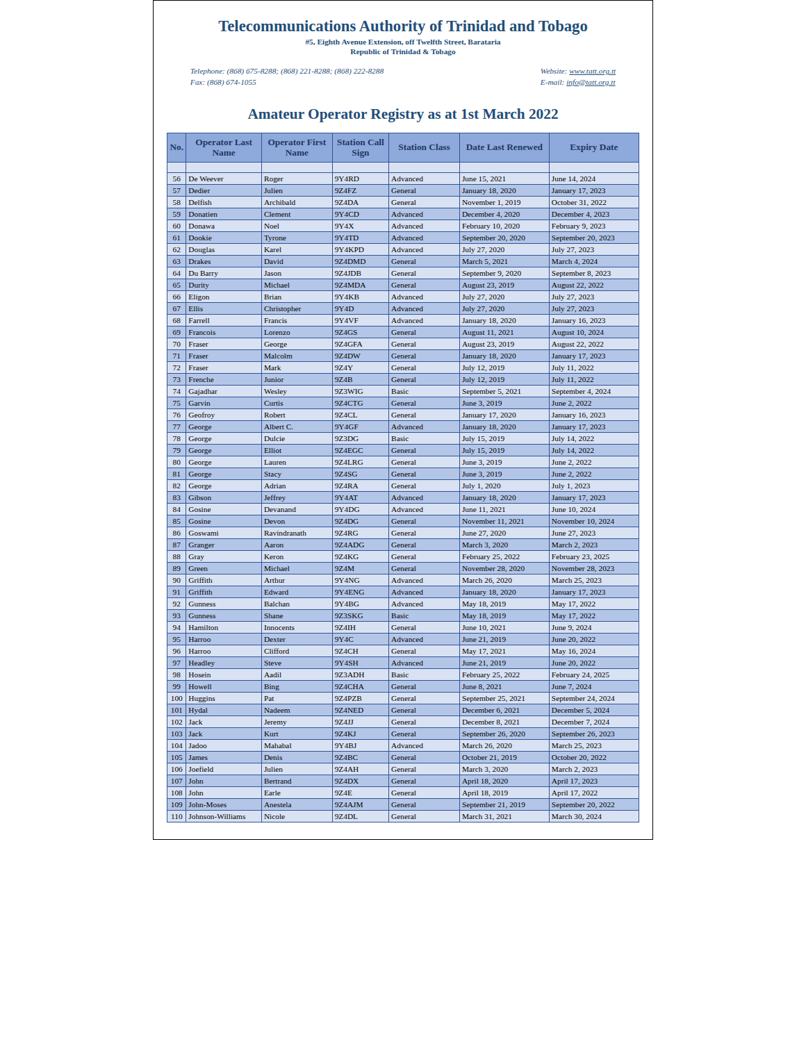Telecommunications Authority of Trinidad and Tobago
#5, Eighth Avenue Extension, off Twelfth Street, Barataria
Republic of Trinidad & Tobago
Telephone: (868) 675-8288; (868) 221-8288; (868) 222-8288
Fax: (868) 674-1055
Website: www.tatt.org.tt
E-mail: info@tatt.org.tt
Amateur Operator Registry as at 1st March 2022
| No. | Operator Last Name | Operator First Name | Station Call Sign | Station Class | Date Last Renewed | Expiry Date |
| --- | --- | --- | --- | --- | --- | --- |
| 56 | De Weever | Roger | 9Y4RD | Advanced | June 15, 2021 | June 14, 2024 |
| 57 | Dedier | Julien | 9Z4FZ | General | January 18, 2020 | January 17, 2023 |
| 58 | Delfish | Archibald | 9Z4DA | General | November 1, 2019 | October 31, 2022 |
| 59 | Donatien | Clement | 9Y4CD | Advanced | December 4, 2020 | December 4, 2023 |
| 60 | Donawa | Noel | 9Y4X | Advanced | February 10, 2020 | February 9, 2023 |
| 61 | Dookie | Tyrone | 9Y4TD | Advanced | September 20, 2020 | September 20, 2023 |
| 62 | Douglas | Karel | 9Y4KPD | Advanced | July 27, 2020 | July 27, 2023 |
| 63 | Drakes | David | 9Z4DMD | General | March 5, 2021 | March 4, 2024 |
| 64 | Du Barry | Jason | 9Z4JDB | General | September 9, 2020 | September 8, 2023 |
| 65 | Durity | Michael | 9Z4MDA | General | August 23, 2019 | August 22, 2022 |
| 66 | Eligon | Brian | 9Y4KB | Advanced | July 27, 2020 | July 27, 2023 |
| 67 | Ellis | Christopher | 9Y4D | Advanced | July 27, 2020 | July 27, 2023 |
| 68 | Farrell | Francis | 9Y4VF | Advanced | January 18, 2020 | January 16, 2023 |
| 69 | Francois | Lorenzo | 9Z4GS | General | August 11, 2021 | August 10, 2024 |
| 70 | Fraser | George | 9Z4GFA | General | August 23, 2019 | August 22, 2022 |
| 71 | Fraser | Malcolm | 9Z4DW | General | January 18, 2020 | January 17, 2023 |
| 72 | Fraser | Mark | 9Z4Y | General | July 12, 2019 | July 11, 2022 |
| 73 | Frenche | Junior | 9Z4B | General | July 12, 2019 | July 11, 2022 |
| 74 | Gajadhar | Wesley | 9Z3WIG | Basic | September 5, 2021 | September 4, 2024 |
| 75 | Garvin | Curtis | 9Z4CTG | General | June 3, 2019 | June 2, 2022 |
| 76 | Geofroy | Robert | 9Z4CL | General | January 17, 2020 | January 16, 2023 |
| 77 | George | Albert C. | 9Y4GF | Advanced | January 18, 2020 | January 17, 2023 |
| 78 | George | Dulcie | 9Z3DG | Basic | July 15, 2019 | July 14, 2022 |
| 79 | George | Elliot | 9Z4EGC | General | July 15, 2019 | July 14, 2022 |
| 80 | George | Lauren | 9Z4LRG | General | June 3, 2019 | June 2, 2022 |
| 81 | George | Stacy | 9Z4SG | General | June 3, 2019 | June 2, 2022 |
| 82 | George | Adrian | 9Z4RA | General | July 1, 2020 | July 1, 2023 |
| 83 | Gibson | Jeffrey | 9Y4AT | Advanced | January 18, 2020 | January 17, 2023 |
| 84 | Gosine | Devanand | 9Y4DG | Advanced | June 11, 2021 | June 10, 2024 |
| 85 | Gosine | Devon | 9Z4DG | General | November 11, 2021 | November 10, 2024 |
| 86 | Goswami | Ravindranath | 9Z4RG | General | June 27, 2020 | June 27, 2023 |
| 87 | Granger | Aaron | 9Z4ADG | General | March 3, 2020 | March 2, 2023 |
| 88 | Gray | Keron | 9Z4KG | General | February 25, 2022 | February 23, 2025 |
| 89 | Green | Michael | 9Z4M | General | November 28, 2020 | November 28, 2023 |
| 90 | Griffith | Arthur | 9Y4NG | Advanced | March 26, 2020 | March 25, 2023 |
| 91 | Griffith | Edward | 9Y4ENG | Advanced | January 18, 2020 | January 17, 2023 |
| 92 | Gunness | Balchan | 9Y4BG | Advanced | May 18, 2019 | May 17, 2022 |
| 93 | Gunness | Shane | 9Z3SKG | Basic | May 18, 2019 | May 17, 2022 |
| 94 | Hamilton | Innocents | 9Z4IH | General | June 10, 2021 | June 9, 2024 |
| 95 | Harroo | Dexter | 9Y4C | Advanced | June 21, 2019 | June 20, 2022 |
| 96 | Harroo | Clifford | 9Z4CH | General | May 17, 2021 | May 16, 2024 |
| 97 | Headley | Steve | 9Y4SH | Advanced | June 21, 2019 | June 20, 2022 |
| 98 | Hosein | Aadil | 9Z3ADH | Basic | February 25, 2022 | February 24, 2025 |
| 99 | Howell | Bing | 9Z4CHA | General | June 8, 2021 | June 7, 2024 |
| 100 | Huggins | Pat | 9Z4PZB | General | September 25, 2021 | September 24, 2024 |
| 101 | Hydal | Nadeem | 9Z4NED | General | December 6, 2021 | December 5, 2024 |
| 102 | Jack | Jeremy | 9Z4JJ | General | December 8, 2021 | December 7, 2024 |
| 103 | Jack | Kurt | 9Z4KJ | General | September 26, 2020 | September 26, 2023 |
| 104 | Jadoo | Mahabal | 9Y4BJ | Advanced | March 26, 2020 | March 25, 2023 |
| 105 | James | Denis | 9Z4BC | General | October 21, 2019 | October 20, 2022 |
| 106 | Joefield | Julien | 9Z4AH | General | March 3, 2020 | March 2, 2023 |
| 107 | John | Bertrand | 9Z4DX | General | April 18, 2020 | April 17, 2023 |
| 108 | John | Earle | 9Z4E | General | April 18, 2019 | April 17, 2022 |
| 109 | John-Moses | Anestela | 9Z4AJM | General | September 21, 2019 | September 20, 2022 |
| 110 | Johnson-Williams | Nicole | 9Z4DL | General | March 31, 2021 | March 30, 2024 |